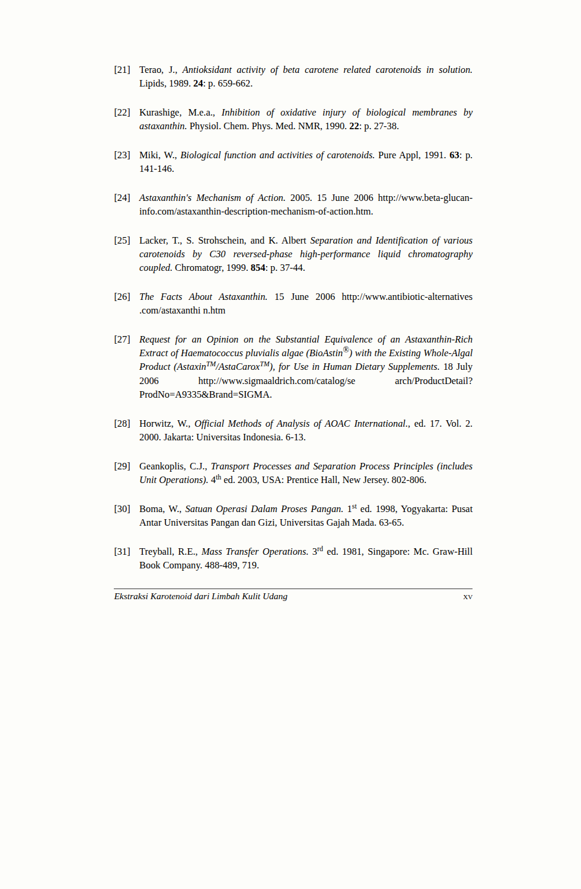[21] Terao, J., Antioksidant activity of beta carotene related carotenoids in solution. Lipids, 1989. 24: p. 659-662.
[22] Kurashige, M.e.a., Inhibition of oxidative injury of biological membranes by astaxanthin. Physiol. Chem. Phys. Med. NMR, 1990. 22: p. 27-38.
[23] Miki, W., Biological function and activities of carotenoids. Pure Appl, 1991. 63: p. 141-146.
[24] Astaxanthin's Mechanism of Action. 2005. 15 June 2006 http://www.beta-glucan-info.com/astaxanthin-description-mechanism-of-action.htm.
[25] Lacker, T., S. Strohschein, and K. Albert Separation and Identification of various carotenoids by C30 reversed-phase high-performance liquid chromatography coupled. Chromatogr, 1999. 854: p. 37-44.
[26] The Facts About Astaxanthin. 15 June 2006 http://www.antibiotic-alternatives .com/astaxanthi n.htm
[27] Request for an Opinion on the Substantial Equivalence of an Astaxanthin-Rich Extract of Haematococcus pluvialis algae (BioAstin®) with the Existing Whole-Algal Product (AstaxinTM/AstaCaroxTM), for Use in Human Dietary Supplements. 18 July 2006 http://www.sigmaaldrich.com/catalog/se arch/ProductDetail?ProdNo=A9335&Brand=SIGMA.
[28] Horwitz, W., Official Methods of Analysis of AOAC International., ed. 17. Vol. 2. 2000. Jakarta: Universitas Indonesia. 6-13.
[29] Geankoplis, C.J., Transport Processes and Separation Process Principles (includes Unit Operations). 4th ed. 2003, USA: Prentice Hall, New Jersey. 802-806.
[30] Boma, W., Satuan Operasi Dalam Proses Pangan. 1st ed. 1998, Yogyakarta: Pusat Antar Universitas Pangan dan Gizi, Universitas Gajah Mada. 63-65.
[31] Treyball, R.E., Mass Transfer Operations. 3rd ed. 1981, Singapore: Mc. Graw-Hill Book Company. 488-489, 719.
Ekstraksi Karotenoid dari Limbah Kulit Udang xv